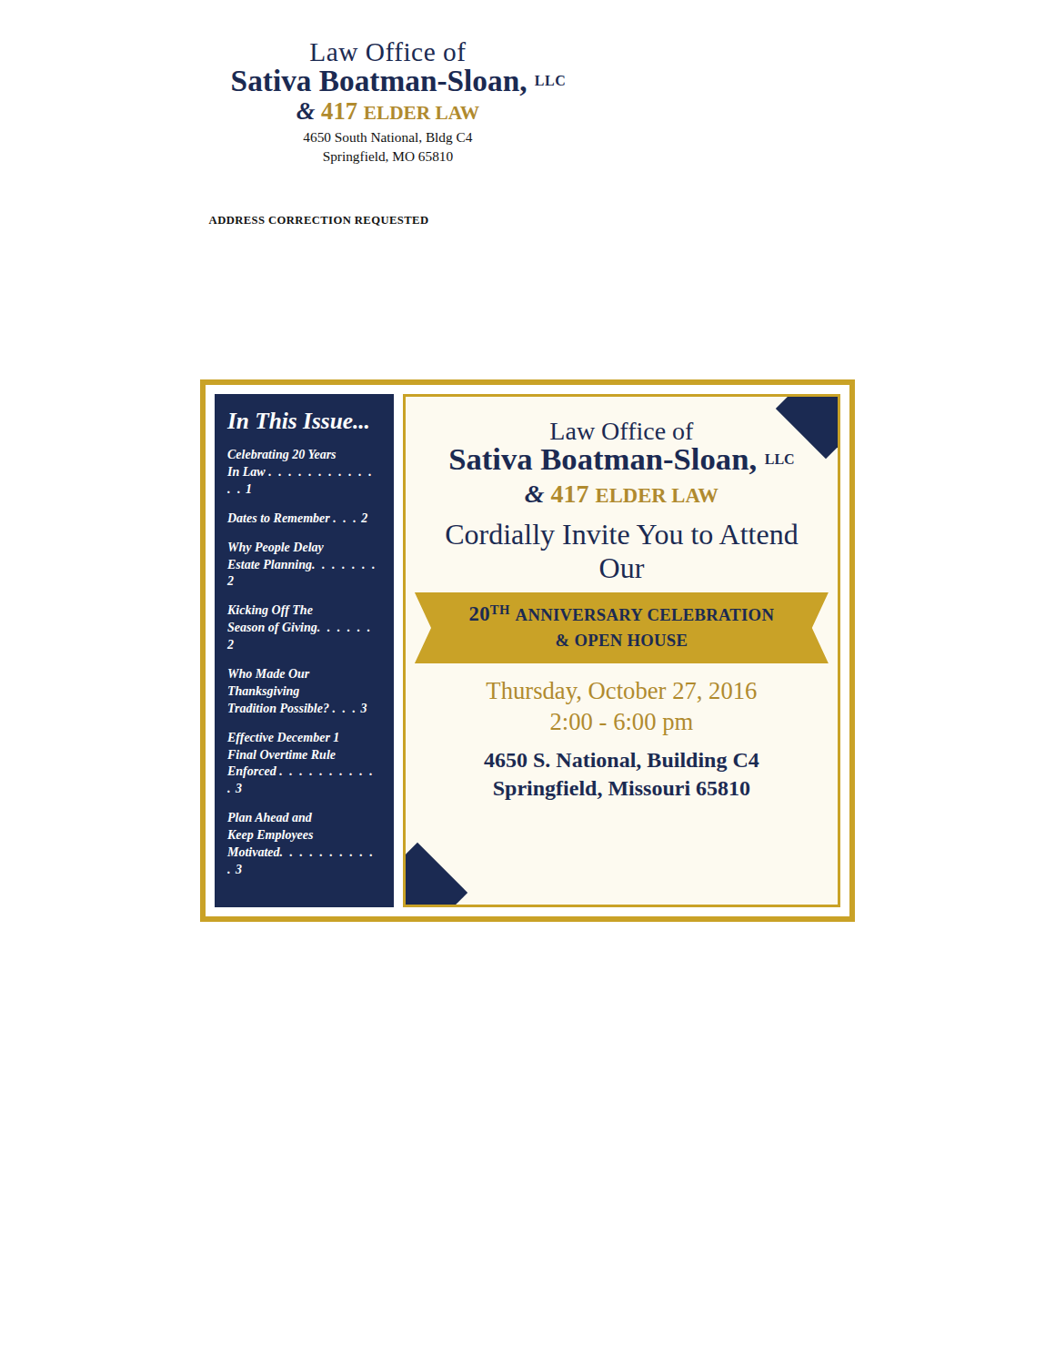Law Office of
Sativa Boatman-Sloan, LLC
& 417 ELDER LAW
4650 South National, Bldg C4
Springfield, MO 65810
ADDRESS CORRECTION REQUESTED
In This Issue...
Celebrating 20 Years
In Law . . . . . . . . . . . . . 1
Dates to Remember . . . 2
Why People Delay
Estate Planning. . . . . . . 2
Kicking Off The
Season of Giving. . . . . . 2
Who Made Our
Thanksgiving
Tradition Possible? . . . 3
Effective December 1
Final Overtime Rule
Enforced . . . . . . . . . . . 3
Plan Ahead and
Keep Employees
Motivated. . . . . . . . . . . 3
Law Office of
Sativa Boatman-Sloan, LLC
& 417 ELDER LAW
Cordially Invite You to Attend Our
20TH ANNIVERSARY CELEBRATION
& OPEN HOUSE
Thursday, October 27, 2016
2:00 - 6:00 pm
4650 S. National, Building C4
Springfield, Missouri 65810